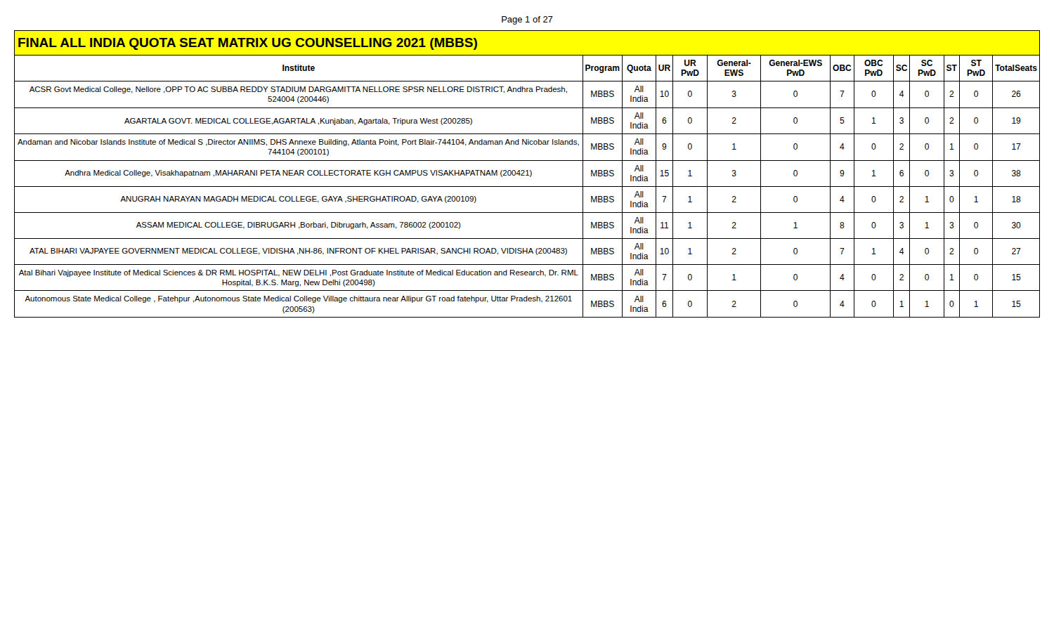Page 1 of 27
FINAL ALL INDIA QUOTA SEAT MATRIX UG COUNSELLING 2021 (MBBS)
| Institute | Program | Quota | UR | UR PwD | General-EWS | General-EWS PwD | OBC | OBC PwD | SC | SC PwD | ST | ST PwD | TotalSeats |
| --- | --- | --- | --- | --- | --- | --- | --- | --- | --- | --- | --- | --- | --- |
| ACSR Govt Medical College, Nellore ,OPP TO AC SUBBA REDDY STADIUM DARGAMITTA NELLORE SPSR NELLORE DISTRICT, Andhra Pradesh, 524004 (200446) | MBBS | All India | 10 | 0 | 3 | 0 | 7 | 0 | 4 | 0 | 2 | 0 | 26 |
| AGARTALA GOVT. MEDICAL COLLEGE,AGARTALA ,Kunjaban, Agartala, Tripura West (200285) | MBBS | All India | 6 | 0 | 2 | 0 | 5 | 1 | 3 | 0 | 2 | 0 | 19 |
| Andaman and Nicobar Islands Institute of Medical S ,Director ANIIMS, DHS Annexe Building, Atlanta Point, Port Blair-744104, Andaman And Nicobar Islands, 744104 (200101) | MBBS | All India | 9 | 0 | 1 | 0 | 4 | 0 | 2 | 0 | 1 | 0 | 17 |
| Andhra Medical College, Visakhapatnam ,MAHARANI PETA NEAR COLLECTORATE KGH CAMPUS VISAKHAPATNAM (200421) | MBBS | All India | 15 | 1 | 3 | 0 | 9 | 1 | 6 | 0 | 3 | 0 | 38 |
| ANUGRAH NARAYAN MAGADH MEDICAL COLLEGE, GAYA ,SHERGHATIROAD, GAYA (200109) | MBBS | All India | 7 | 1 | 2 | 0 | 4 | 0 | 2 | 1 | 0 | 1 | 18 |
| ASSAM MEDICAL COLLEGE, DIBRUGARH ,Borbari, Dibrugarh, Assam, 786002 (200102) | MBBS | All India | 11 | 1 | 2 | 1 | 8 | 0 | 3 | 1 | 3 | 0 | 30 |
| ATAL BIHARI VAJPAYEE GOVERNMENT MEDICAL COLLEGE, VIDISHA ,NH-86, INFRONT OF KHEL PARISAR, SANCHI ROAD, VIDISHA (200483) | MBBS | All India | 10 | 1 | 2 | 0 | 7 | 1 | 4 | 0 | 2 | 0 | 27 |
| Atal Bihari Vajpayee Institute of Medical Sciences & DR RML HOSPITAL, NEW DELHI ,Post Graduate Institute of Medical Education and Research, Dr. RML Hospital, B.K.S. Marg, New Delhi (200498) | MBBS | All India | 7 | 0 | 1 | 0 | 4 | 0 | 2 | 0 | 1 | 0 | 15 |
| Autonomous State Medical College , Fatehpur ,Autonomous State Medical College Village chittaura near Allipur GT road fatehpur, Uttar Pradesh, 212601 (200563) | MBBS | All India | 6 | 0 | 2 | 0 | 4 | 0 | 1 | 1 | 0 | 1 | 15 |